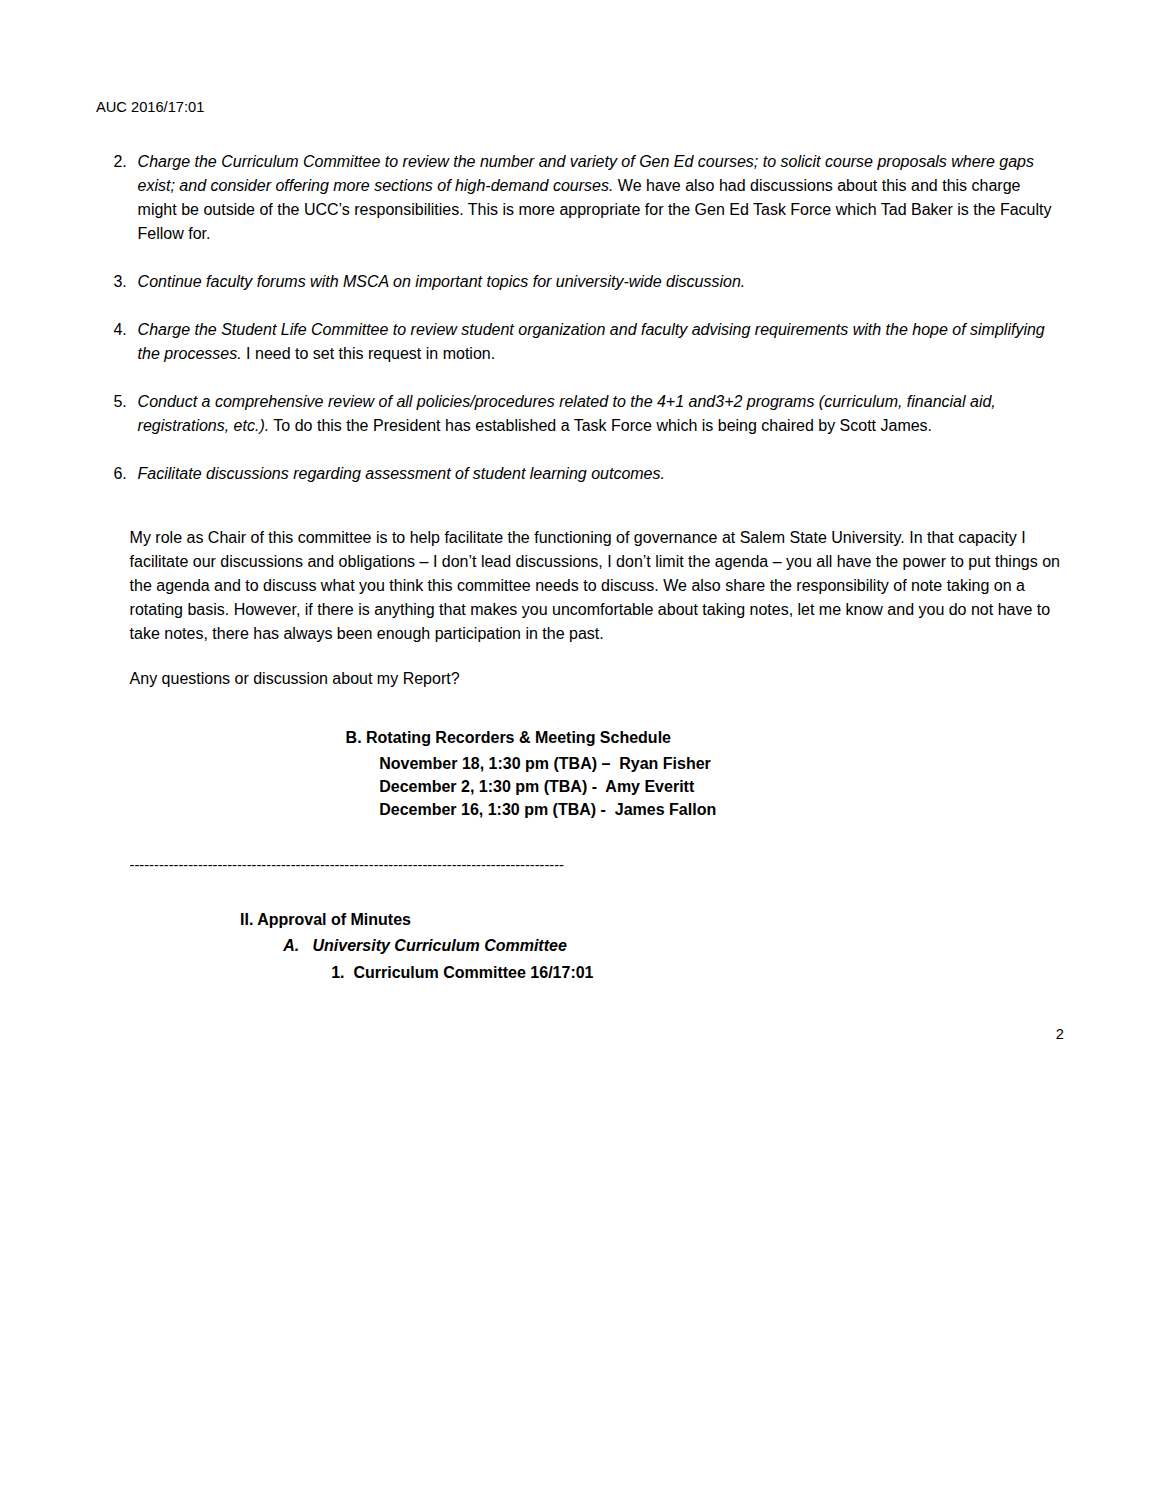AUC 2016/17:01
Charge the Curriculum Committee to review the number and variety of Gen Ed courses; to solicit course proposals where gaps exist; and consider offering more sections of high-demand courses. We have also had discussions about this and this charge might be outside of the UCC’s responsibilities. This is more appropriate for the Gen Ed Task Force which Tad Baker is the Faculty Fellow for.
Continue faculty forums with MSCA on important topics for university-wide discussion.
Charge the Student Life Committee to review student organization and faculty advising requirements with the hope of simplifying the processes. I need to set this request in motion.
Conduct a comprehensive review of all policies/procedures related to the 4+1 and3+2 programs (curriculum, financial aid, registrations, etc.). To do this the President has established a Task Force which is being chaired by Scott James.
Facilitate discussions regarding assessment of student learning outcomes.
My role as Chair of this committee is to help facilitate the functioning of governance at Salem State University. In that capacity I facilitate our discussions and obligations – I don’t lead discussions, I don’t limit the agenda – you all have the power to put things on the agenda and to discuss what you think this committee needs to discuss. We also share the responsibility of note taking on a rotating basis. However, if there is anything that makes you uncomfortable about taking notes, let me know and you do not have to take notes, there has always been enough participation in the past.
Any questions or discussion about my Report?
B. Rotating Recorders & Meeting Schedule
November 18, 1:30 pm (TBA) – Ryan Fisher
December 2, 1:30 pm (TBA) - Amy Everitt
December 16, 1:30 pm (TBA) - James Fallon
-----------------------------------------------------------------------------------------
II. Approval of Minutes
A. University Curriculum Committee
1. Curriculum Committee 16/17:01
2